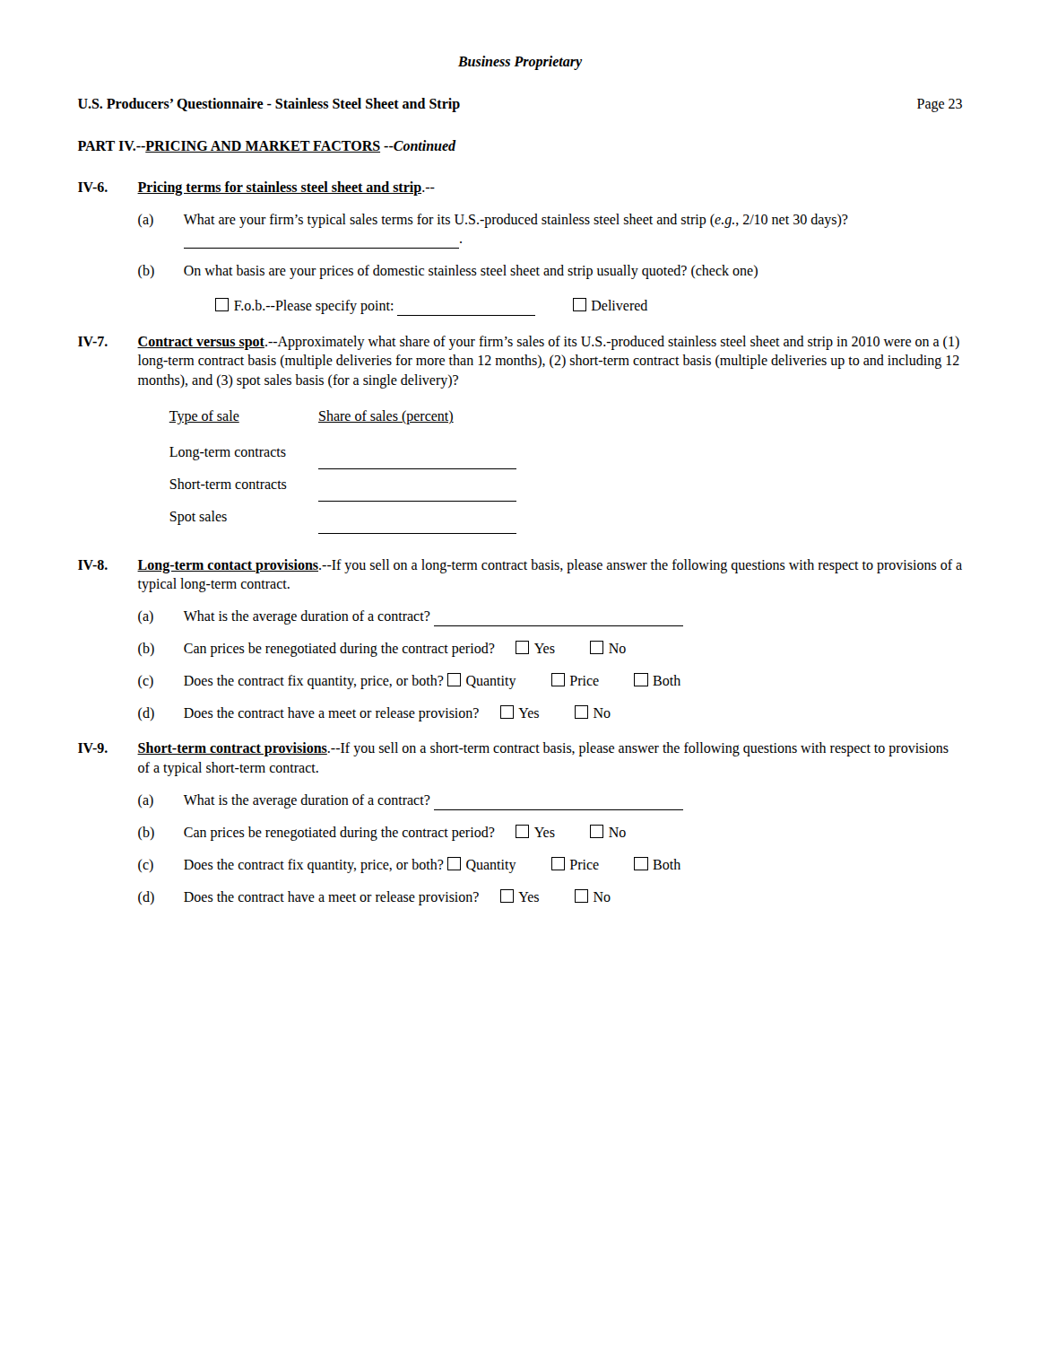Business Proprietary
U.S. Producers’ Questionnaire - Stainless Steel Sheet and Strip Page 23
PART IV.--PRICING AND MARKET FACTORS --Continued
IV-6.
Pricing terms for stainless steel sheet and strip.--
(a)
What are your firm’s typical sales terms for its U.S.-produced stainless steel sheet and strip (e.g., 2/10 net 30 days)? .
(b)
On what basis are your prices of domestic stainless steel sheet and strip usually quoted? (check one)
F.o.b.--Please specify point: Delivered
IV-7.
Contract versus spot.--Approximately what share of your firm’s sales of its U.S.-produced stainless steel sheet and strip in 2010 were on a (1) long-term contract basis (multiple deliveries for more than 12 months), (2) short-term contract basis (multiple deliveries up to and including 12 months), and (3) spot sales basis (for a single delivery)?
| Type of sale | Share of sales (percent) |
| --- | --- |
| Long-term contracts | |
| Short-term contracts | |
| Spot sales | |
IV-8.
Long-term contact provisions.--If you sell on a long-term contract basis, please answer the following questions with respect to provisions of a typical long-term contract.
(a)
What is the average duration of a contract?
(b)
Can prices be renegotiated during the contract period? Yes No
(c)
Does the contract fix quantity, price, or both? Quantity Price Both
(d)
Does the contract have a meet or release provision? Yes No
IV-9.
Short-term contract provisions.--If you sell on a short-term contract basis, please answer the following questions with respect to provisions of a typical short-term contract.
(a)
What is the average duration of a contract?
(b)
Can prices be renegotiated during the contract period? Yes No
(c)
Does the contract fix quantity, price, or both? Quantity Price Both
(d)
Does the contract have a meet or release provision? Yes No